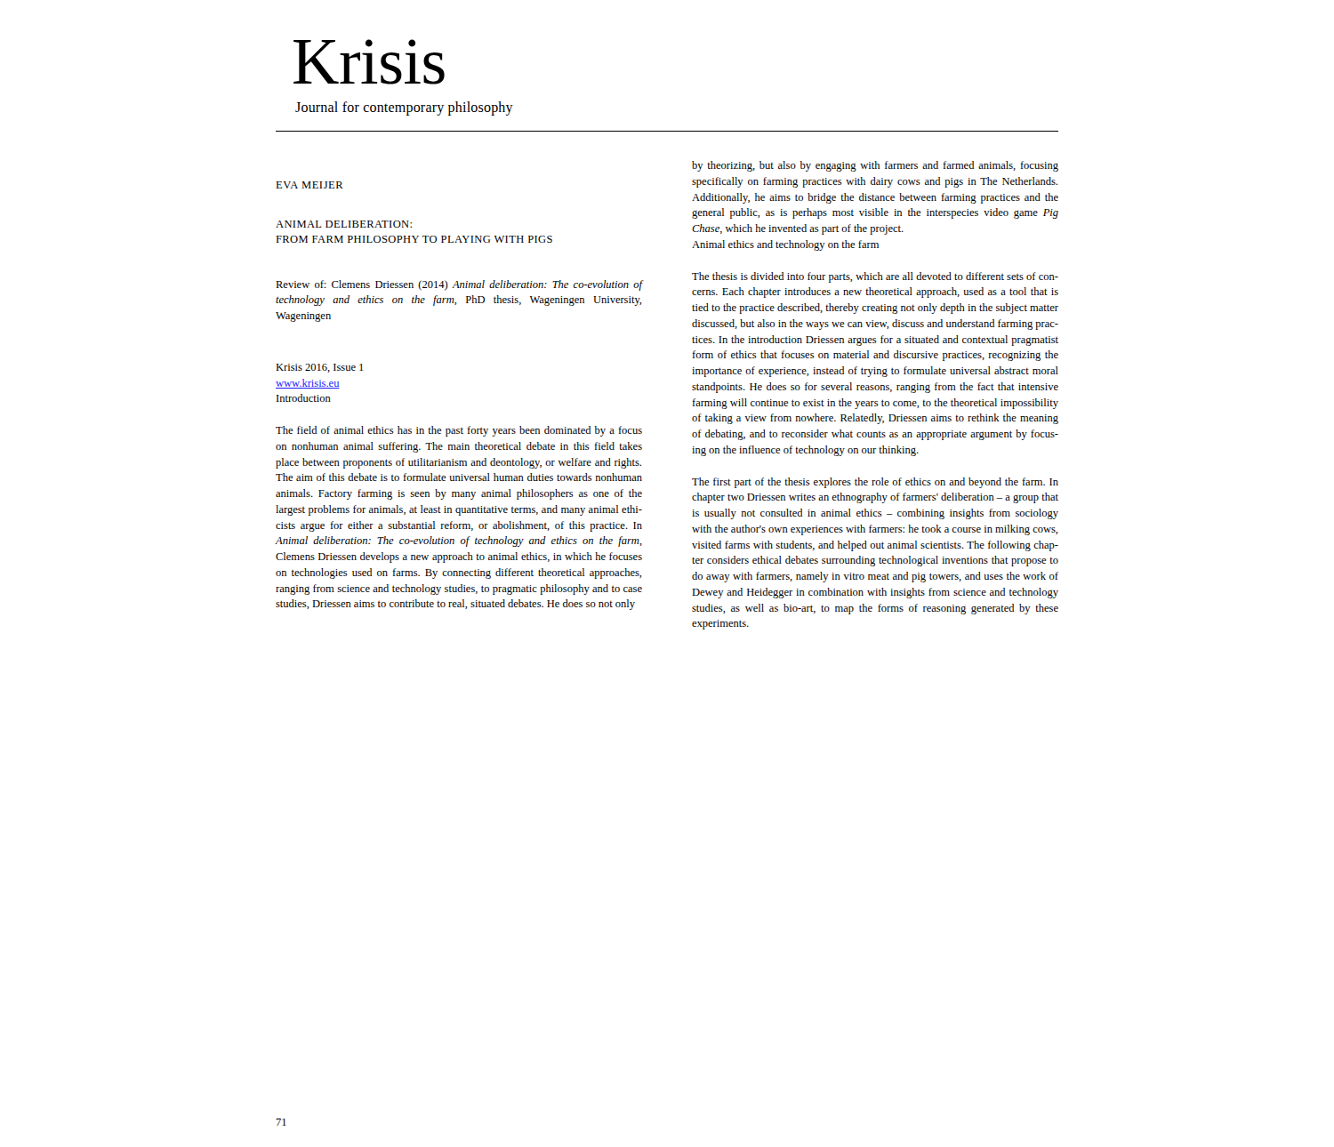Krisis
Journal for contemporary philosophy
EVA MEIJER
ANIMAL DELIBERATION:
FROM FARM PHILOSOPHY TO PLAYING WITH PIGS
Review of: Clemens Driessen (2014) Animal deliberation: The co-evolution of technology and ethics on the farm, PhD thesis, Wageningen University, Wageningen
Krisis 2016, Issue 1
www.krisis.eu
Introduction
The field of animal ethics has in the past forty years been dominated by a focus on nonhuman animal suffering. The main theoretical debate in this field takes place between proponents of utilitarianism and deontology, or welfare and rights. The aim of this debate is to formulate universal human duties towards nonhuman animals. Factory farming is seen by many animal philosophers as one of the largest problems for animals, at least in quantitative terms, and many animal ethicists argue for either a substantial reform, or abolishment, of this practice. In Animal deliberation: The co-evolution of technology and ethics on the farm, Clemens Driessen develops a new approach to animal ethics, in which he focuses on technologies used on farms. By connecting different theoretical approaches, ranging from science and technology studies, to pragmatic philosophy and to case studies, Driessen aims to contribute to real, situated debates. He does so not only
by theorizing, but also by engaging with farmers and farmed animals, focusing specifically on farming practices with dairy cows and pigs in The Netherlands. Additionally, he aims to bridge the distance between farming practices and the general public, as is perhaps most visible in the interspecies video game Pig Chase, which he invented as part of the project.
Animal ethics and technology on the farm
The thesis is divided into four parts, which are all devoted to different sets of concerns. Each chapter introduces a new theoretical approach, used as a tool that is tied to the practice described, thereby creating not only depth in the subject matter discussed, but also in the ways we can view, discuss and understand farming practices. In the introduction Driessen argues for a situated and contextual pragmatist form of ethics that focuses on material and discursive practices, recognizing the importance of experience, instead of trying to formulate universal abstract moral standpoints. He does so for several reasons, ranging from the fact that intensive farming will continue to exist in the years to come, to the theoretical impossibility of taking a view from nowhere. Relatedly, Driessen aims to rethink the meaning of debating, and to reconsider what counts as an appropriate argument by focusing on the influence of technology on our thinking.
The first part of the thesis explores the role of ethics on and beyond the farm. In chapter two Driessen writes an ethnography of farmers' deliberation – a group that is usually not consulted in animal ethics – combining insights from sociology with the author's own experiences with farmers: he took a course in milking cows, visited farms with students, and helped out animal scientists. The following chapter considers ethical debates surrounding technological inventions that propose to do away with farmers, namely in vitro meat and pig towers, and uses the work of Dewey and Heidegger in combination with insights from science and technology studies, as well as bio-art, to map the forms of reasoning generated by these experiments.
71